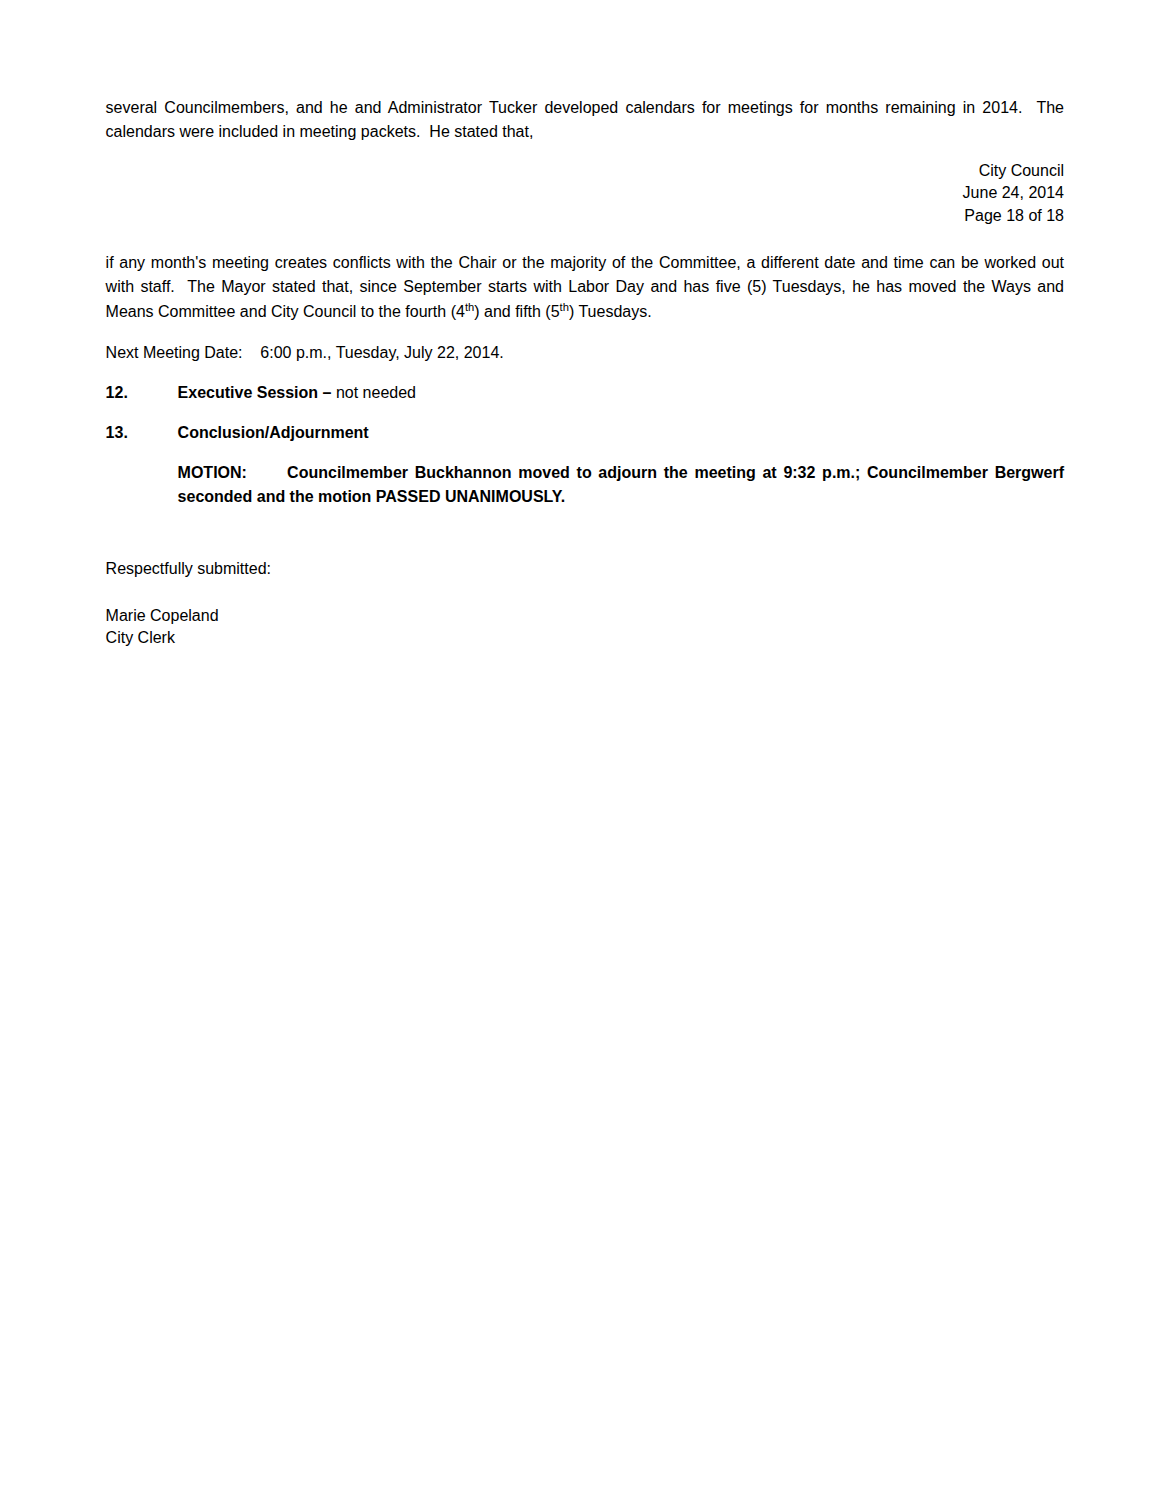several Councilmembers, and he and Administrator Tucker developed calendars for meetings for months remaining in 2014. The calendars were included in meeting packets. He stated that,
City Council
June 24, 2014
Page 18 of 18
if any month's meeting creates conflicts with the Chair or the majority of the Committee, a different date and time can be worked out with staff. The Mayor stated that, since September starts with Labor Day and has five (5) Tuesdays, he has moved the Ways and Means Committee and City Council to the fourth (4th) and fifth (5th) Tuesdays.
Next Meeting Date: 6:00 p.m., Tuesday, July 22, 2014.
12.
Executive Session – not needed
13.
Conclusion/Adjournment
MOTION: Councilmember Buckhannon moved to adjourn the meeting at 9:32 p.m.; Councilmember Bergwerf seconded and the motion PASSED UNANIMOUSLY.
Respectfully submitted:
Marie Copeland
City Clerk